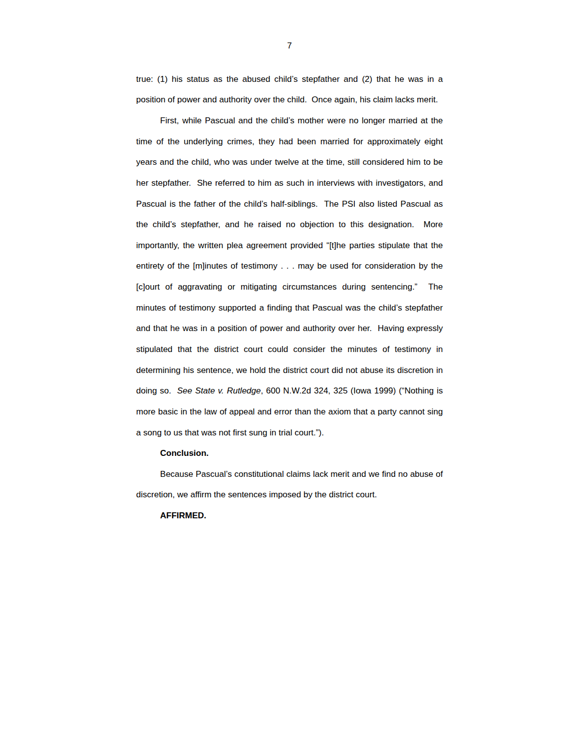7
true: (1) his status as the abused child’s stepfather and (2) that he was in a position of power and authority over the child. Once again, his claim lacks merit.
First, while Pascual and the child’s mother were no longer married at the time of the underlying crimes, they had been married for approximately eight years and the child, who was under twelve at the time, still considered him to be her stepfather. She referred to him as such in interviews with investigators, and Pascual is the father of the child’s half-siblings. The PSI also listed Pascual as the child’s stepfather, and he raised no objection to this designation. More importantly, the written plea agreement provided “[t]he parties stipulate that the entirety of the [m]inutes of testimony . . . may be used for consideration by the [c]ourt of aggravating or mitigating circumstances during sentencing.” The minutes of testimony supported a finding that Pascual was the child’s stepfather and that he was in a position of power and authority over her. Having expressly stipulated that the district court could consider the minutes of testimony in determining his sentence, we hold the district court did not abuse its discretion in doing so. See State v. Rutledge, 600 N.W.2d 324, 325 (Iowa 1999) (“Nothing is more basic in the law of appeal and error than the axiom that a party cannot sing a song to us that was not first sung in trial court.”).
Conclusion.
Because Pascual’s constitutional claims lack merit and we find no abuse of discretion, we affirm the sentences imposed by the district court.
AFFIRMED.